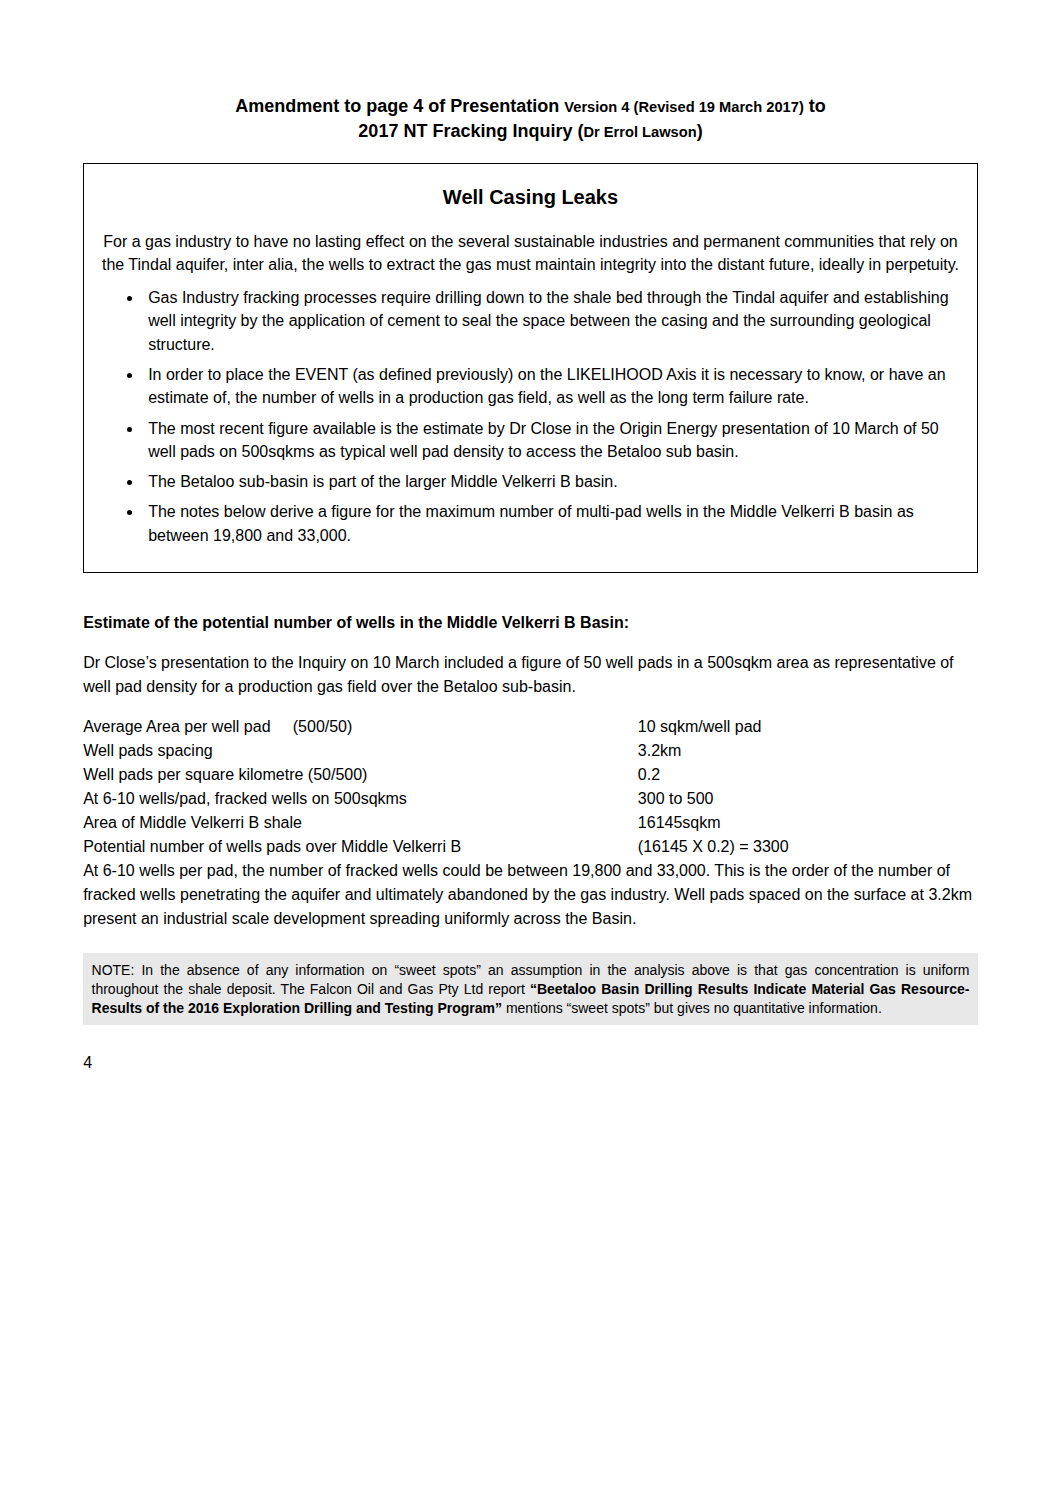Amendment to page 4 of Presentation Version 4 (Revised 19 March 2017) to
2017 NT Fracking Inquiry (Dr Errol Lawson)
Well Casing Leaks
For a gas industry to have no lasting effect on the several sustainable industries and permanent communities that rely on the Tindal aquifer, inter alia, the wells to extract the gas must maintain integrity into the distant future, ideally in perpetuity.
Gas Industry fracking processes require drilling down to the shale bed through the Tindal aquifer and establishing well integrity by the application of cement to seal the space between the casing and the surrounding geological structure.
In order to place the EVENT (as defined previously) on the LIKELIHOOD Axis it is necessary to know, or have an estimate of, the number of wells in a production gas field, as well as the long term failure rate.
The most recent figure available is the estimate by Dr Close in the Origin Energy presentation of 10 March of 50 well pads on 500sqkms as typical well pad density to access the Betaloo sub basin.
The Betaloo sub-basin is part of the larger Middle Velkerri B basin.
The notes below derive a figure for the maximum number of multi-pad wells in the Middle Velkerri B basin as between 19,800 and 33,000.
Estimate of the potential number of wells in the Middle Velkerri B Basin:
Dr Close’s presentation to the Inquiry on 10 March included a figure of 50 well pads in a 500sqkm area as representative of well pad density for a production gas field over the Betaloo sub-basin.
| Average Area per well pad (500/50) | 10 sqkm/well pad |
| Well pads spacing | 3.2km |
| Well pads per square kilometre (50/500) | 0.2 |
| At 6-10 wells/pad, fracked wells on 500sqkms | 300 to 500 |
| Area of Middle Velkerri B shale | 16145sqkm |
| Potential number of wells pads over Middle Velkerri B | (16145 X 0.2) = 3300 |
At 6-10 wells per pad, the number of fracked wells could be between 19,800 and 33,000. This is the order of the number of fracked wells penetrating the aquifer and ultimately abandoned by the gas industry. Well pads spaced on the surface at 3.2km present an industrial scale development spreading uniformly across the Basin.
NOTE: In the absence of any information on “sweet spots” an assumption in the analysis above is that gas concentration is uniform throughout the shale deposit. The Falcon Oil and Gas Pty Ltd report “Beetaloo Basin Drilling Results Indicate Material Gas Resource-Results of the 2016 Exploration Drilling and Testing Program” mentions “sweet spots” but gives no quantitative information.
4